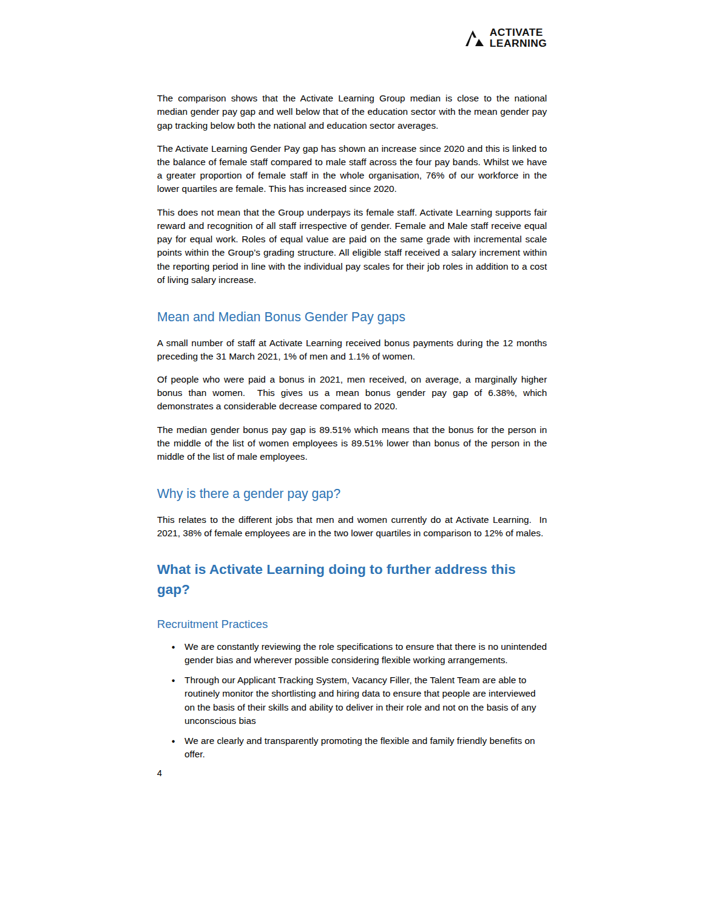ACTIVATE LEARNING
The comparison shows that the Activate Learning Group median is close to the national median gender pay gap and well below that of the education sector with the mean gender pay gap tracking below both the national and education sector averages.
The Activate Learning Gender Pay gap has shown an increase since 2020 and this is linked to the balance of female staff compared to male staff across the four pay bands. Whilst we have a greater proportion of female staff in the whole organisation, 76% of our workforce in the lower quartiles are female. This has increased since 2020.
This does not mean that the Group underpays its female staff. Activate Learning supports fair reward and recognition of all staff irrespective of gender. Female and Male staff receive equal pay for equal work. Roles of equal value are paid on the same grade with incremental scale points within the Group’s grading structure. All eligible staff received a salary increment within the reporting period in line with the individual pay scales for their job roles in addition to a cost of living salary increase.
Mean and Median Bonus Gender Pay gaps
A small number of staff at Activate Learning received bonus payments during the 12 months preceding the 31 March 2021, 1% of men and 1.1% of women.
Of people who were paid a bonus in 2021, men received, on average, a marginally higher bonus than women. This gives us a mean bonus gender pay gap of 6.38%, which demonstrates a considerable decrease compared to 2020.
The median gender bonus pay gap is 89.51% which means that the bonus for the person in the middle of the list of women employees is 89.51% lower than bonus of the person in the middle of the list of male employees.
Why is there a gender pay gap?
This relates to the different jobs that men and women currently do at Activate Learning. In 2021, 38% of female employees are in the two lower quartiles in comparison to 12% of males.
What is Activate Learning doing to further address this gap?
Recruitment Practices
We are constantly reviewing the role specifications to ensure that there is no unintended gender bias and wherever possible considering flexible working arrangements.
Through our Applicant Tracking System, Vacancy Filler, the Talent Team are able to routinely monitor the shortlisting and hiring data to ensure that people are interviewed on the basis of their skills and ability to deliver in their role and not on the basis of any unconscious bias
We are clearly and transparently promoting the flexible and family friendly benefits on offer.
4